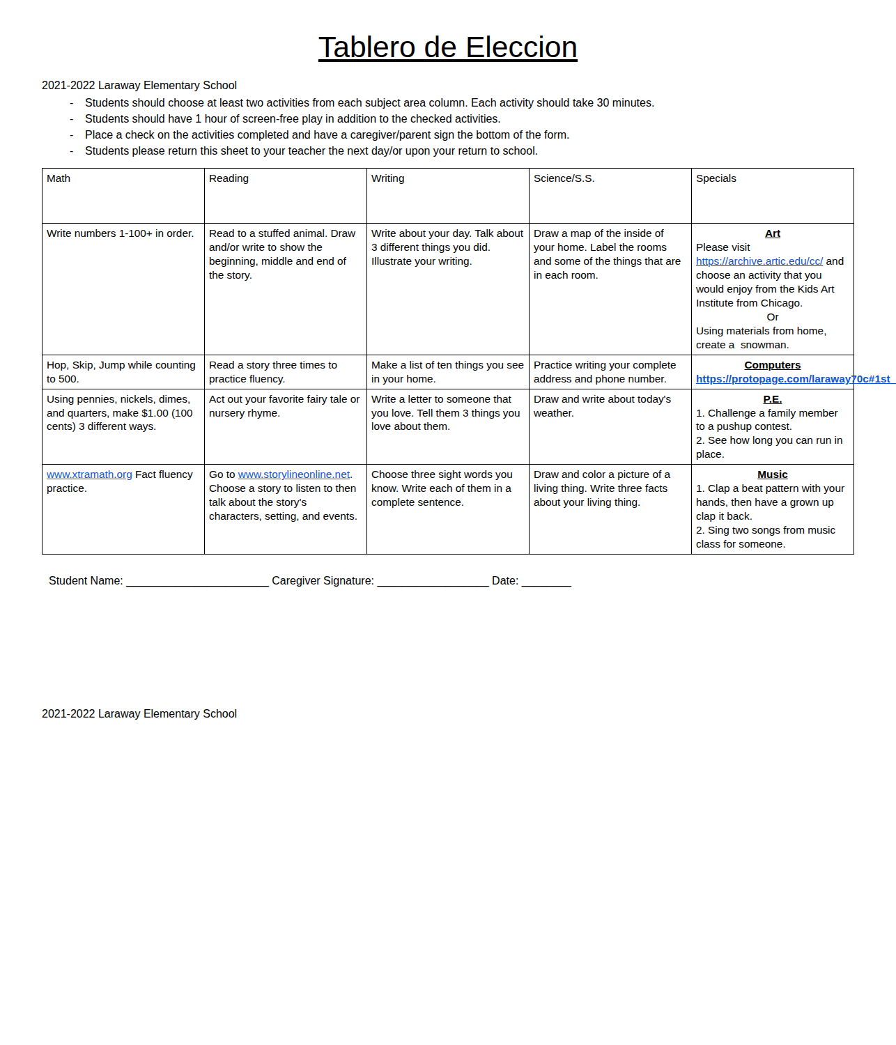Tablero de Eleccion
2021-2022 Laraway Elementary School
Students should choose at least two activities from each subject area column. Each activity should take 30 minutes.
Students should have 1 hour of screen-free play in addition to the checked activities.
Place a check on the activities completed and have a caregiver/parent sign the bottom of the form.
Students please return this sheet to your teacher the next day/or upon your return to school.
| Math | Reading | Writing | Science/S.S. | Specials |
| Write numbers 1-100+ in order. | Read to a stuffed animal. Draw and/or write to show the beginning, middle and end of the story. | Write about your day. Talk about 3 different things you did. Illustrate your writing. | Draw a map of the inside of your home. Label the rooms and some of the things that are in each room. | Art Please visit https://archive.artic.edu/cc/ and choose an activity that you would enjoy from the Kids Art Institute from Chicago. Or Using materials from home, create a snowman. |
| Hop, Skip, Jump while counting to 500. | Read a story three times to practice fluency. | Make a list of ten things you see in your home. | Practice writing your complete address and phone number. | Computers https://protopage.com/laraway70c#1st_Grade |
| Using pennies, nickels, dimes, and quarters, make $1.00 (100 cents) 3 different ways. | Act out your favorite fairy tale or nursery rhyme. | Write a letter to someone that you love. Tell them 3 things you love about them. | Draw and write about today's weather. | P.E. 1. Challenge a family member to a pushup contest. 2. See how long you can run in place. |
| www.xtramath.org Fact fluency practice. | Go to www.storylineonline.net . Choose a story to listen to then talk about the story's characters, setting, and events. | Choose three sight words you know. Write each of them in a complete sentence. | Draw and color a picture of a living thing. Write three facts about your living thing. | Music 1. Clap a beat pattern with your hands, then have a grown up clap it back. 2. Sing two songs from music class for someone. |
Student Name: _______________________ Caregiver Signature: __________________ Date: ________
2021-2022 Laraway Elementary School